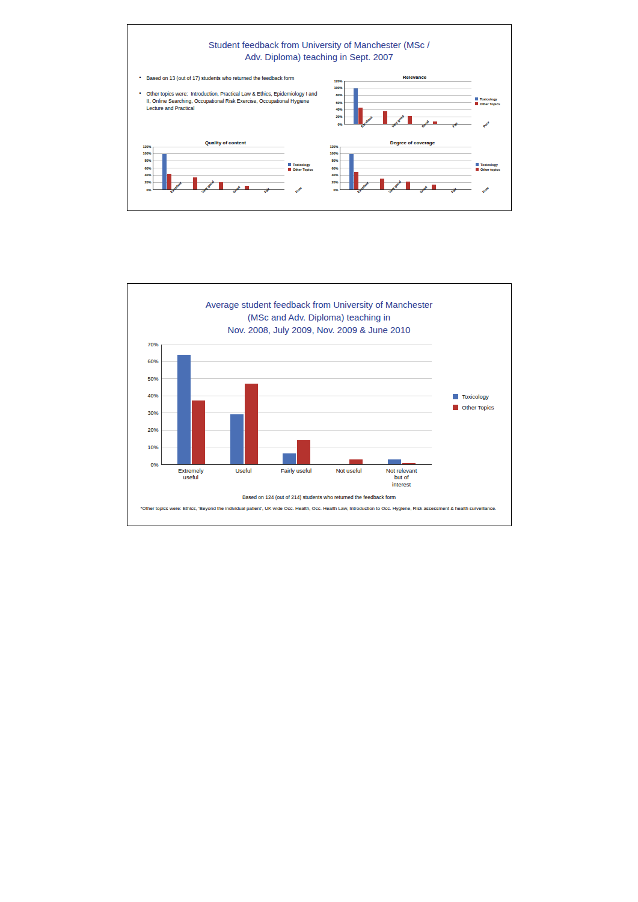Student feedback from University of Manchester (MSc /
Adv. Diploma) teaching in Sept. 2007
Based on 13 (out of 17) students who returned the feedback form
Other topics were: Introduction, Practical Law & Ethics, Epidemiology I and II, Online Searching, Occupational Risk Exercise, Occupational Hygiene Lecture and Practical
Relevance
120% 100% 80% 60% 40% 20% 0%
Excellent Very good Good Fair Poor
Toxicology
Other Topics
Quality of content
120% 100% 80% 60% 40% 20% 0%
Excellent Very good Good Fair Poor
Toxicology
Other Topics
Degree of coverage
120% 100% 80% 60% 40% 20% 0%
Excellent Very good Good Fair Poor
Toxicology
Other topics
Average student feedback from University of Manchester
(MSc and Adv. Diploma) teaching in
Nov. 2008, July 2009, Nov. 2009 & June 2010
70% 60% 50% 40% 30% 20% 10% 0%
Extremely
useful Useful Fairly useful Not useful Not relevant
but of
interest
Toxicology
Other Topics
Based on 124 (out of 214) students who returned the feedback form
*Other topics were: Ethics, ‘Beyond the individual patient’, UK wide Occ. Health, Occ. Health Law, Introduction to Occ. Hygiene, Risk assessment & health surveillance.